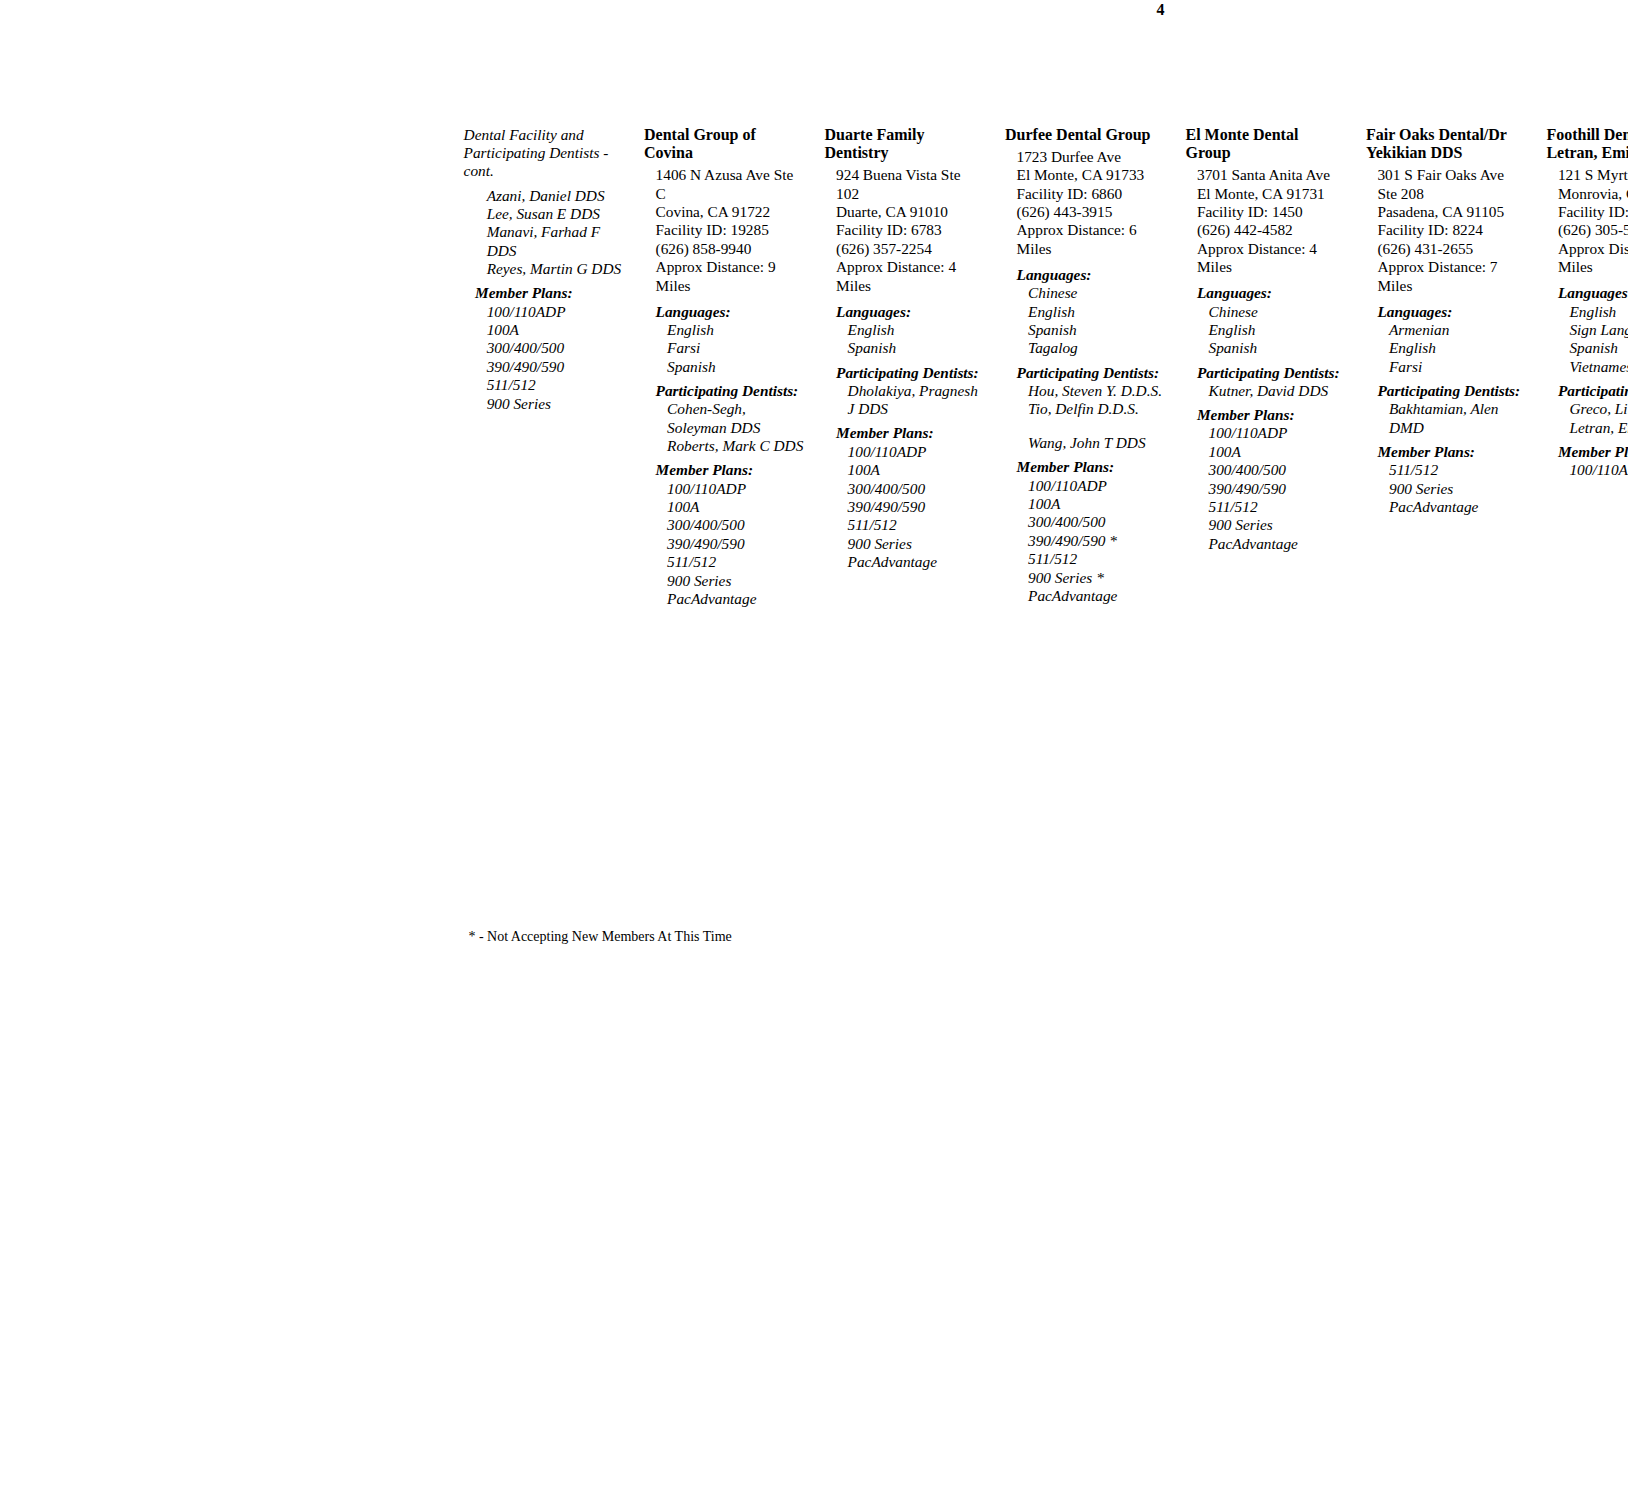4
Dental Facility and Participating Dentists - cont.
Azani, Daniel DDS
Lee, Susan E DDS
Manavi, Farhad F DDS
Reyes, Martin G DDS
Member Plans:
100/110ADP
100A
300/400/500
390/490/590
511/512
900 Series
Dental Group of Covina
1406 N Azusa Ave Ste C
Covina, CA 91722
Facility ID: 19285
(626) 858-9940
Approx Distance: 9 Miles
Languages:
English
Farsi
Spanish
Participating Dentists:
Cohen-Segh, Soleyman DDS
Roberts, Mark C DDS
Member Plans:
100/110ADP
100A
300/400/500
390/490/590
511/512
900 Series
PacAdvantage
Duarte Family Dentistry
924 Buena Vista Ste 102
Duarte, CA 91010
Facility ID: 6783
(626) 357-2254
Approx Distance: 4 Miles
Languages:
English
Spanish
Participating Dentists:
Dholakiya, Pragnesh J DDS
Member Plans:
100/110ADP
100A
300/400/500
390/490/590
511/512
900 Series
PacAdvantage
Durfee Dental Group
1723 Durfee Ave
El Monte, CA 91733
Facility ID: 6860
(626) 443-3915
Approx Distance: 6 Miles
Languages:
Chinese
English
Spanish
Tagalog
Participating Dentists:
Hou, Steven Y. D.D.S.
Tio, Delfin D.D.S.
Wang, John T DDS
Member Plans:
100/110ADP
100A
300/400/500
390/490/590 *
511/512
900 Series *
PacAdvantage
El Monte Dental Group
3701 Santa Anita Ave
El Monte, CA 91731
Facility ID: 1450
(626) 442-4582
Approx Distance: 4 Miles
Languages:
Chinese
English
Spanish
Participating Dentists:
Kutner, David DDS
Member Plans:
100/110ADP
100A
300/400/500
390/490/590
511/512
900 Series
PacAdvantage
Fair Oaks Dental/Dr Yekikian DDS
301 S Fair Oaks Ave Ste 208
Pasadena, CA 91105
Facility ID: 8224
(626) 431-2655
Approx Distance: 7 Miles
Languages:
Armenian
English
Farsi
Participating Dentists:
Bakhtamian, Alen DMD
Member Plans:
511/512
900 Series
PacAdvantage
Foothill Dental Center/ Letran, Emily DDS
121 S Myrtle
Monrovia, CA 91016
Facility ID: 430
(626) 305-5722
Approx Distance: 3 Miles
Languages:
English
Sign Language
Spanish
Vietnamese
Participating Dentists:
Greco, Lilian DDS
Letran, Emily DDS
Member Plans:
100/110ADP
* - Not Accepting New Members At This Time